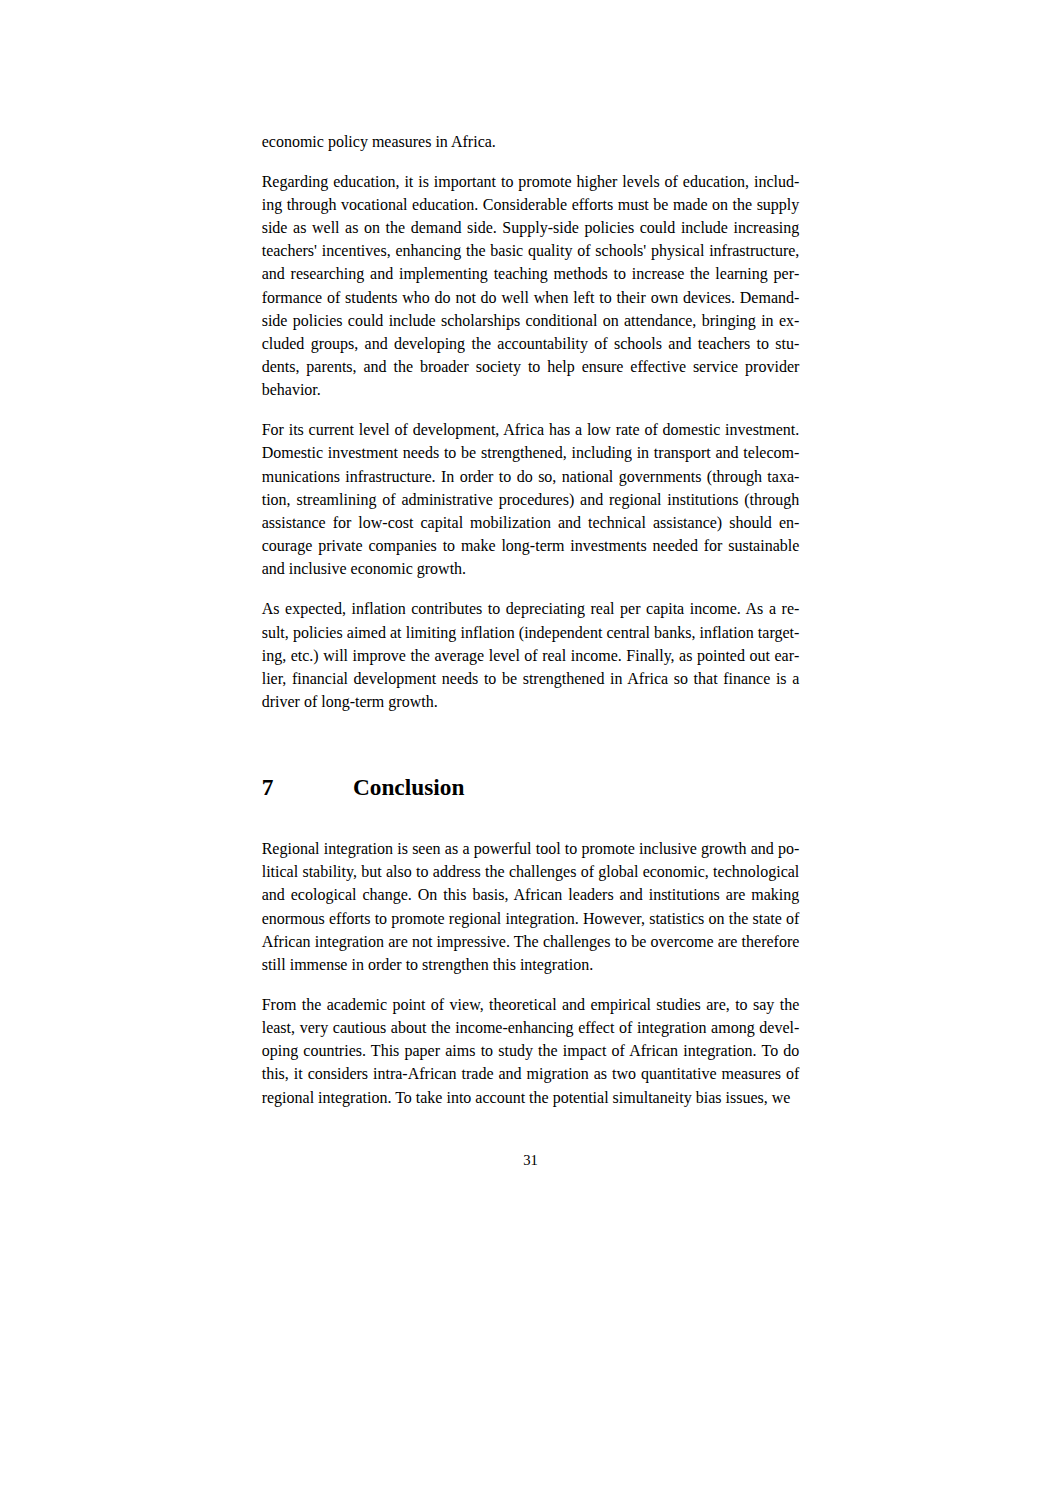economic policy measures in Africa.
Regarding education, it is important to promote higher levels of education, including through vocational education. Considerable efforts must be made on the supply side as well as on the demand side. Supply-side policies could include increasing teachers' incentives, enhancing the basic quality of schools' physical infrastructure, and researching and implementing teaching methods to increase the learning performance of students who do not do well when left to their own devices. Demand-side policies could include scholarships conditional on attendance, bringing in excluded groups, and developing the accountability of schools and teachers to students, parents, and the broader society to help ensure effective service provider behavior.
For its current level of development, Africa has a low rate of domestic investment. Domestic investment needs to be strengthened, including in transport and telecommunications infrastructure. In order to do so, national governments (through taxation, streamlining of administrative procedures) and regional institutions (through assistance for low-cost capital mobilization and technical assistance) should encourage private companies to make long-term investments needed for sustainable and inclusive economic growth.
As expected, inflation contributes to depreciating real per capita income. As a result, policies aimed at limiting inflation (independent central banks, inflation targeting, etc.) will improve the average level of real income. Finally, as pointed out earlier, financial development needs to be strengthened in Africa so that finance is a driver of long-term growth.
7 Conclusion
Regional integration is seen as a powerful tool to promote inclusive growth and political stability, but also to address the challenges of global economic, technological and ecological change. On this basis, African leaders and institutions are making enormous efforts to promote regional integration. However, statistics on the state of African integration are not impressive. The challenges to be overcome are therefore still immense in order to strengthen this integration.
From the academic point of view, theoretical and empirical studies are, to say the least, very cautious about the income-enhancing effect of integration among developing countries. This paper aims to study the impact of African integration. To do this, it considers intra-African trade and migration as two quantitative measures of regional integration. To take into account the potential simultaneity bias issues, we
31